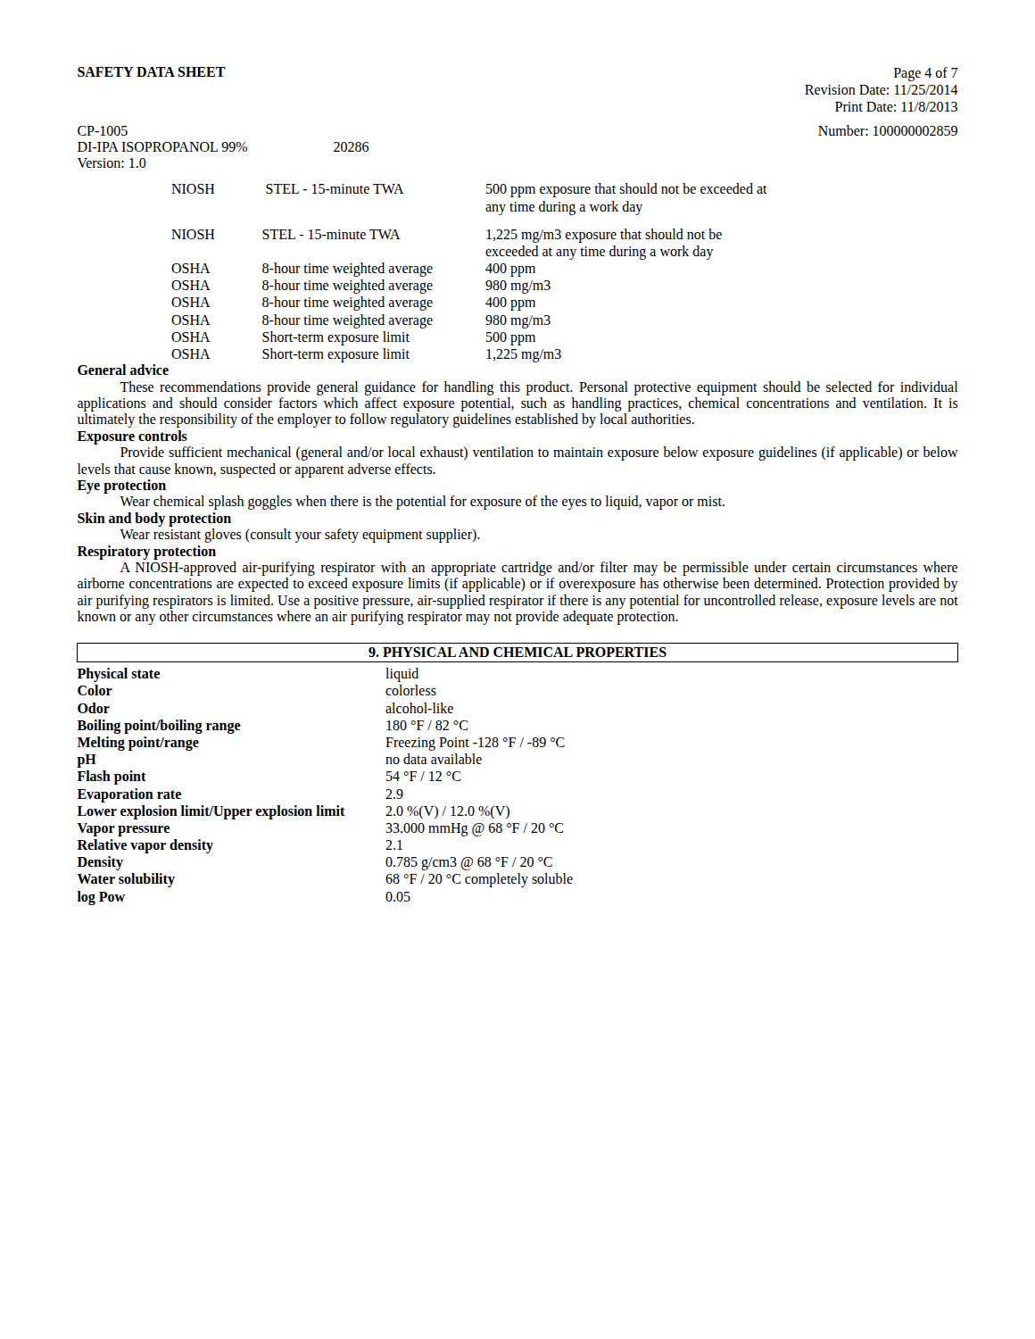Page 4 of 7
Revision Date: 11/25/2014
Print Date: 11/8/2013
SAFETY DATA SHEET
CP-1005 Number: 100000002859
DI-IPA ISOPROPANOL 99% 20286
Version: 1.0
| NIOSH | STEL - 15-minute TWA | 500 ppm exposure that should not be exceeded at any time during a work day |
| NIOSH | STEL - 15-minute TWA | 1,225 mg/m3 exposure that should not be exceeded at any time during a work day |
| OSHA | 8-hour time weighted average | 400 ppm |
| OSHA | 8-hour time weighted average | 980 mg/m3 |
| OSHA | 8-hour time weighted average | 400 ppm |
| OSHA | 8-hour time weighted average | 980 mg/m3 |
| OSHA | Short-term exposure limit | 500 ppm |
| OSHA | Short-term exposure limit | 1,225 mg/m3 |
General advice
These recommendations provide general guidance for handling this product. Personal protective equipment should be selected for individual applications and should consider factors which affect exposure potential, such as handling practices, chemical concentrations and ventilation. It is ultimately the responsibility of the employer to follow regulatory guidelines established by local authorities.
Exposure controls
Provide sufficient mechanical (general and/or local exhaust) ventilation to maintain exposure below exposure guidelines (if applicable) or below levels that cause known, suspected or apparent adverse effects.
Eye protection
Wear chemical splash goggles when there is the potential for exposure of the eyes to liquid, vapor or mist.
Skin and body protection
Wear resistant gloves (consult your safety equipment supplier).
Respiratory protection
A NIOSH-approved air-purifying respirator with an appropriate cartridge and/or filter may be permissible under certain circumstances where airborne concentrations are expected to exceed exposure limits (if applicable) or if overexposure has otherwise been determined. Protection provided by air purifying respirators is limited. Use a positive pressure, air-supplied respirator if there is any potential for uncontrolled release, exposure levels are not known or any other circumstances where an air purifying respirator may not provide adequate protection.
9. PHYSICAL AND CHEMICAL PROPERTIES
| Physical state | liquid |
| Color | colorless |
| Odor | alcohol-like |
| Boiling point/boiling range | 180 °F / 82 °C |
| Melting point/range | Freezing Point -128 °F / -89 °C |
| pH | no data available |
| Flash point | 54 °F / 12 °C |
| Evaporation rate | 2.9 |
| Lower explosion limit/Upper explosion limit | 2.0 %(V) / 12.0 %(V) |
| Vapor pressure | 33.000 mmHg @ 68 °F / 20 °C |
| Relative vapor density | 2.1 |
| Density | 0.785 g/cm3 @ 68 °F / 20 °C |
| Water solubility | 68 °F / 20 °C completely soluble |
| log Pow | 0.05 |